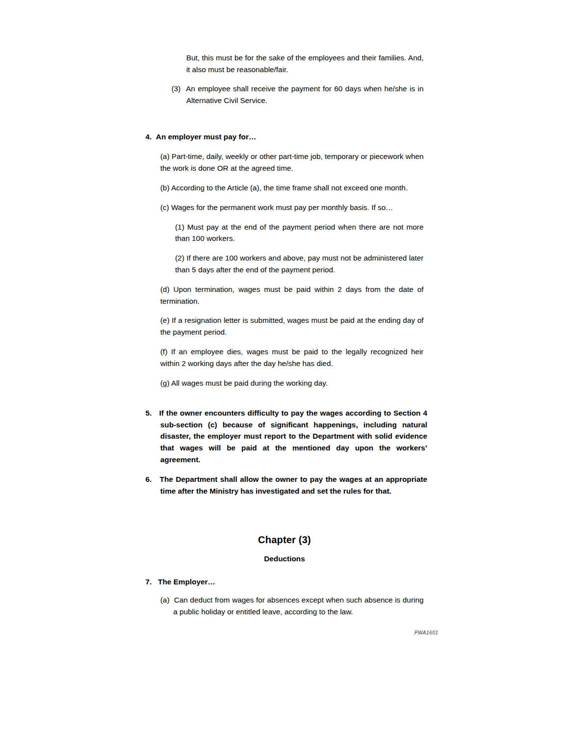But, this must be for the sake of the employees and their families. And, it also must be reasonable/fair.
(3) An employee shall receive the payment for 60 days when he/she is in Alternative Civil Service.
4. An employer must pay for…
(a) Part-time, daily, weekly or other part-time job, temporary or piecework when the work is done OR at the agreed time.
(b) According to the Article (a), the time frame shall not exceed one month.
(c) Wages for the permanent work must pay per monthly basis. If so…
(1) Must pay at the end of the payment period when there are not more than 100 workers.
(2) If there are 100 workers and above, pay must not be administered later than 5 days after the end of the payment period.
(d) Upon termination, wages must be paid within 2 days from the date of termination.
(e) If a resignation letter is submitted, wages must be paid at the ending day of the payment period.
(f) If an employee dies, wages must be paid to the legally recognized heir within 2 working days after the day he/she has died.
(g) All wages must be paid during the working day.
5. If the owner encounters difficulty to pay the wages according to Section 4 sub-section (c) because of significant happenings, including natural disaster, the employer must report to the Department with solid evidence that wages will be paid at the mentioned day upon the workers’ agreement.
6. The Department shall allow the owner to pay the wages at an appropriate time after the Ministry has investigated and set the rules for that.
Chapter (3)
Deductions
7. The Employer…
(a) Can deduct from wages for absences except when such absence is during a public holiday or entitled leave, according to the law.
PWA1601